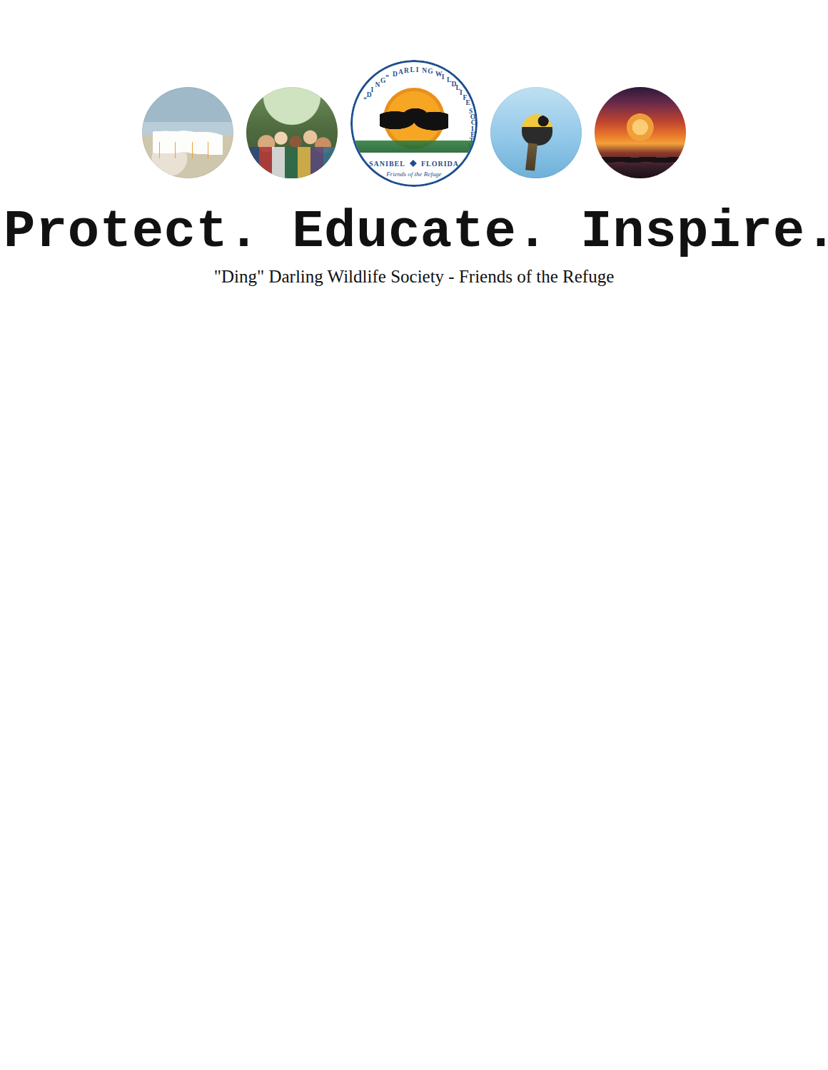“ D I N G ” D A R L I N G W I L D L I F E S O C I E T Y
SANIBEL FLORIDA
Friends of the Refuge
Protect. Educate. Inspire.
"Ding" Darling Wildlife Society - Friends of the Refuge